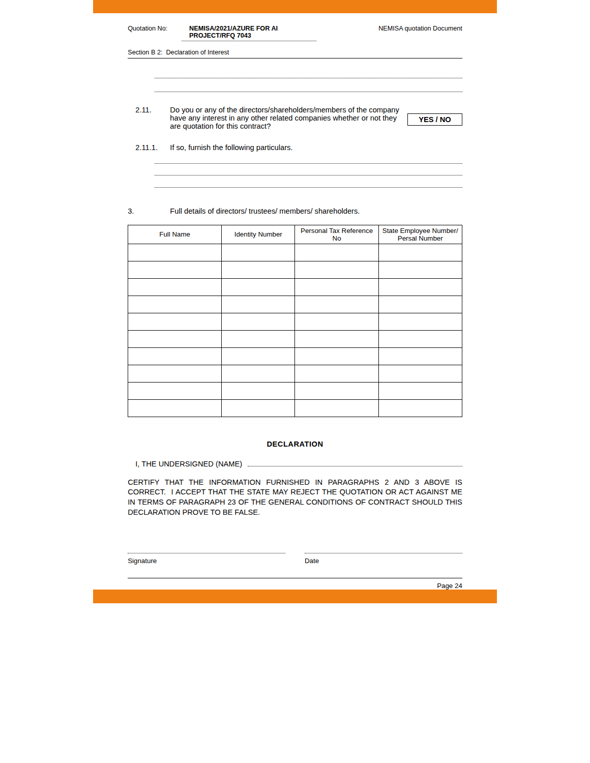| Quotation No: | NEMISA/2021/AZURE FOR AI PROJECT/RFQ 7043 | NEMISA quotation Document |
Section B 2: Declaration of Interest
2.11.
Do you or any of the directors/shareholders/members of the company have any interest in any other related companies whether or not they are quotation for this contract?
YES / NO
2.11.1.
If so, furnish the following particulars.
3.
Full details of directors/ trustees/ members/ shareholders.
| Full Name | Identity Number | Personal Tax Reference No | State Employee Number/ Persal Number |
| --- | --- | --- | --- |
DECLARATION
I, THE UNDERSIGNED (NAME)
CERTIFY THAT THE INFORMATION FURNISHED IN PARAGRAPHS 2 AND 3 ABOVE IS CORRECT. I ACCEPT THAT THE STATE MAY REJECT THE QUOTATION OR ACT AGAINST ME IN TERMS OF PARAGRAPH 23 OF THE GENERAL CONDITIONS OF CONTRACT SHOULD THIS DECLARATION PROVE TO BE FALSE.
Signature
Date
Page 24